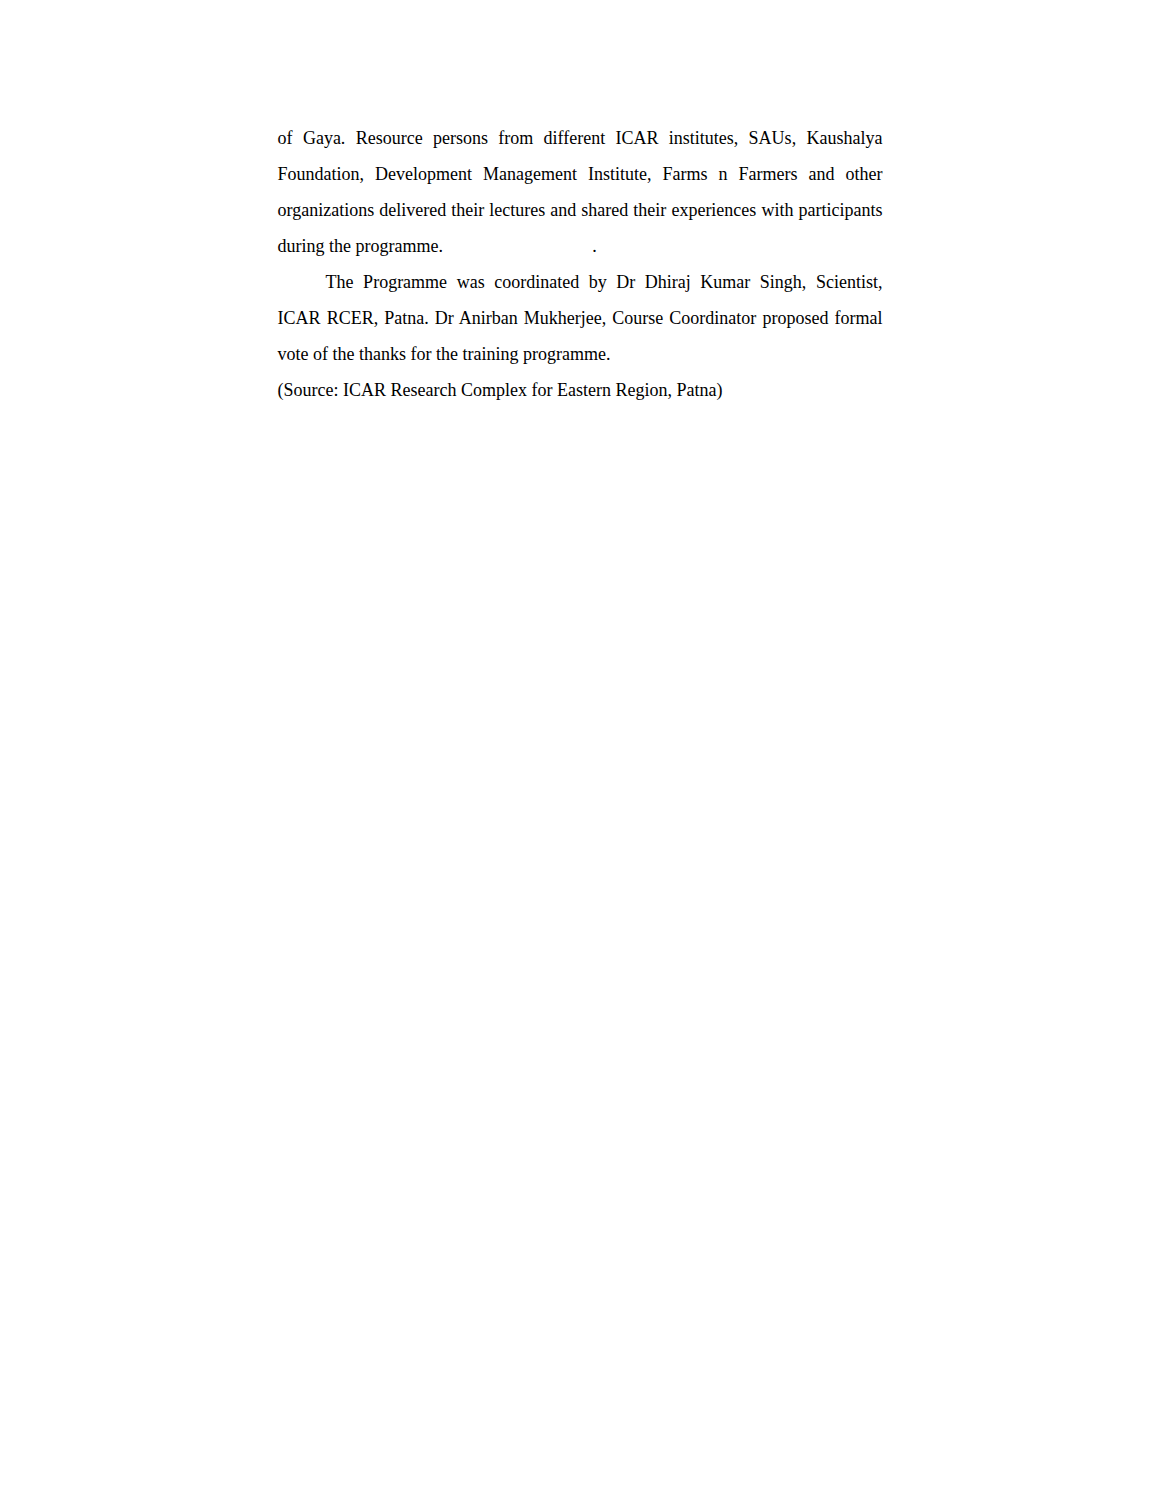of Gaya. Resource persons from different ICAR institutes, SAUs, Kaushalya Foundation, Development Management Institute, Farms n Farmers and other organizations delivered their lectures and shared their experiences with participants during the programme..
The Programme was coordinated by Dr Dhiraj Kumar Singh, Scientist, ICAR RCER, Patna. Dr Anirban Mukherjee, Course Coordinator proposed formal vote of the thanks for the training programme.
(Source: ICAR Research Complex for Eastern Region, Patna)